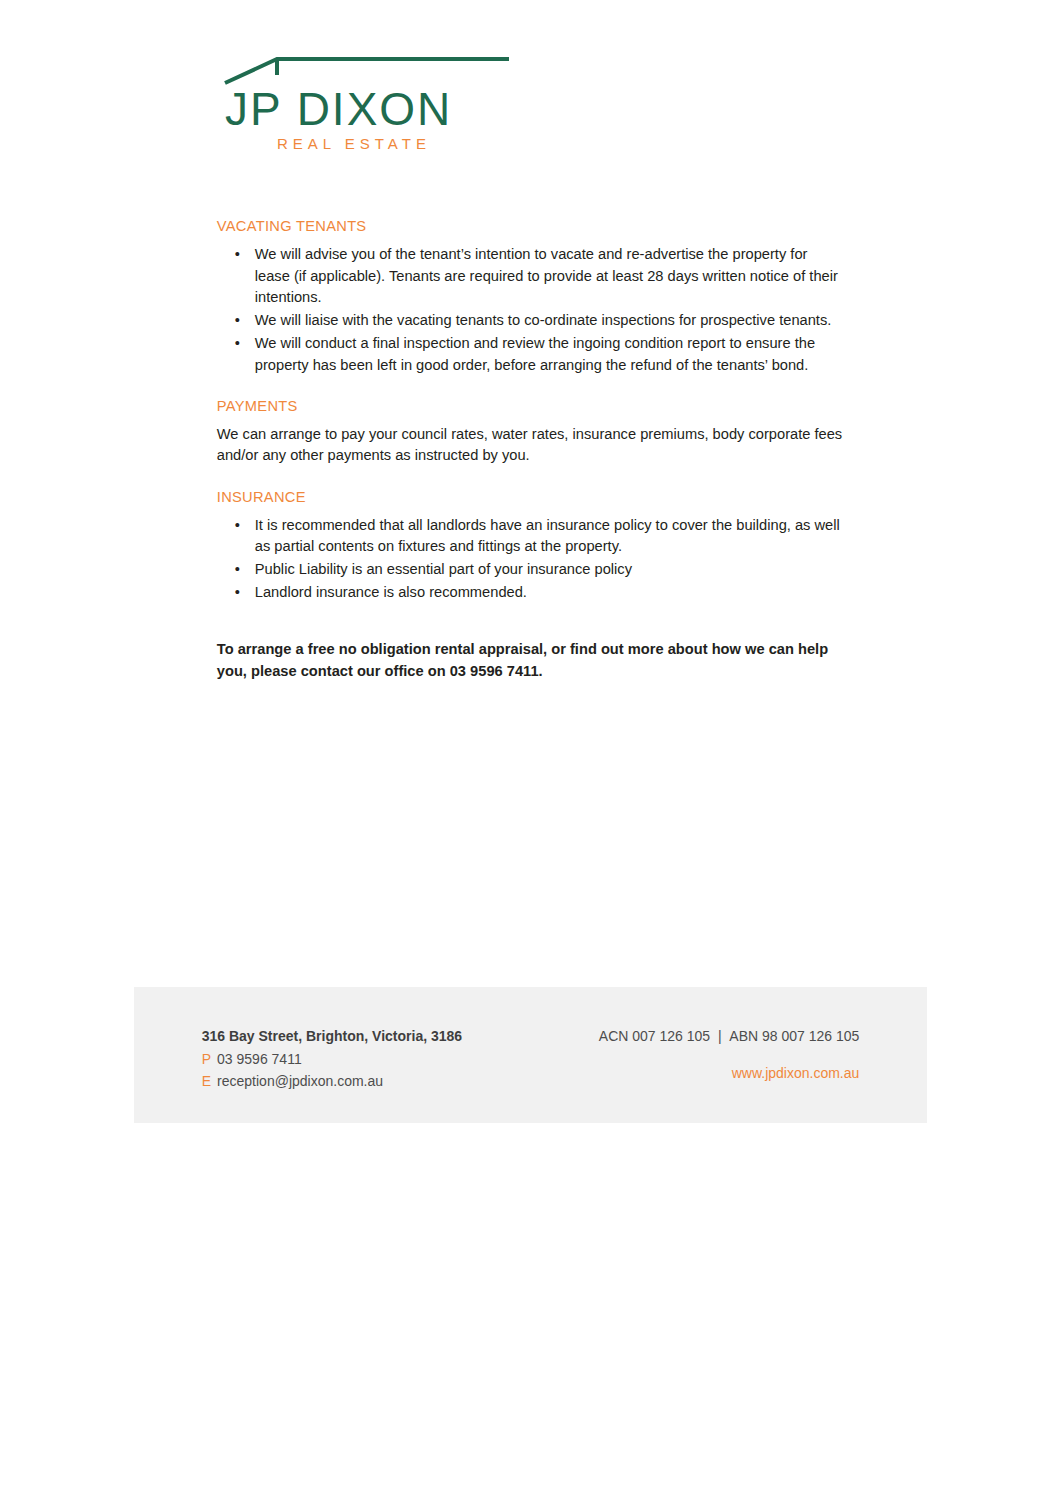JP DIXON REAL ESTATE
VACATING TENANTS
We will advise you of the tenant’s intention to vacate and re-advertise the property for lease (if applicable). Tenants are required to provide at least 28 days written notice of their intentions.
We will liaise with the vacating tenants to co-ordinate inspections for prospective tenants.
We will conduct a final inspection and review the ingoing condition report to ensure the property has been left in good order, before arranging the refund of the tenants’ bond.
PAYMENTS
We can arrange to pay your council rates, water rates, insurance premiums, body corporate fees and/or any other payments as instructed by you.
INSURANCE
It is recommended that all landlords have an insurance policy to cover the building, as well as partial contents on fixtures and fittings at the property.
Public Liability is an essential part of your insurance policy
Landlord insurance is also recommended.
To arrange a free no obligation rental appraisal, or find out more about how we can help you, please contact our office on 03 9596 7411.
316 Bay Street, Brighton, Victoria, 3186
P03 9596 7411
Ereception@jpdixon.com.au
ACN 007 126 105 | ABN 98 007 126 105
www.jpdixon.com.au